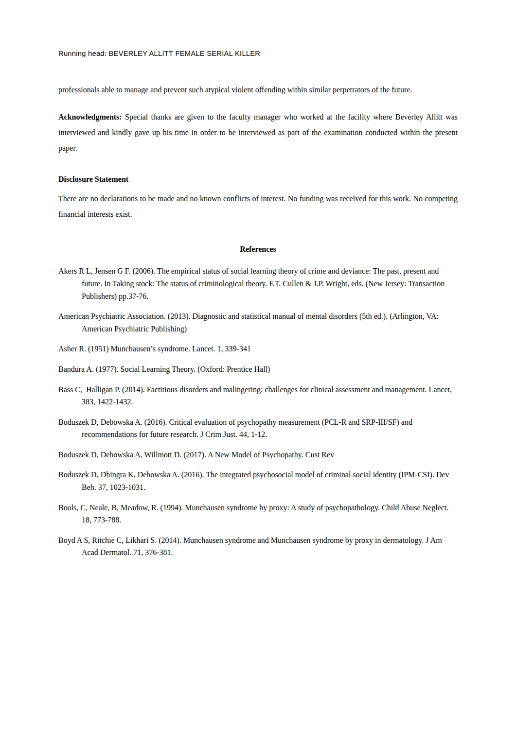Running head: BEVERLEY ALLITT FEMALE SERIAL KILLER
professionals able to manage and prevent such atypical violent offending within similar perpetrators of the future.
Acknowledgments: Special thanks are given to the faculty manager who worked at the facility where Beverley Allitt was interviewed and kindly gave up his time in order to be interviewed as part of the examination conducted within the present paper.
Disclosure Statement
There are no declarations to be made and no known conflicts of interest. No funding was received for this work. No competing financial interests exist.
References
Akers R L, Jensen G F. (2006). The empirical status of social learning theory of crime and deviance: The past, present and future. In Taking stock: The status of criminological theory. F.T. Cullen & J.P. Wright, eds. (New Jersey: Transaction Publishers) pp.37-76.
American Psychiatric Association. (2013). Diagnostic and statistical manual of mental disorders (5th ed.). (Arlington, VA: American Psychiatric Publishing)
Asher R. (1951) Munchausen’s syndrome. Lancet. 1, 339-341
Bandura A. (1977). Social Learning Theory. (Oxford: Prentice Hall)
Bass C, Halligan P. (2014). Factitious disorders and malingering: challenges for clinical assessment and management. Lancet, 383, 1422-1432.
Boduszek D, Debowska A. (2016). Critical evaluation of psychopathy measurement (PCL-R and SRP-III/SF) and recommendations for future research. J Crim Just. 44, 1-12.
Boduszek D, Debowska A, Willmott D. (2017). A New Model of Psychopathy. Cust Rev
Boduszek D, Dhingra K, Debowska A. (2016). The integrated psychosocial model of criminal social identity (IPM-CSI). Dev Beh. 37, 1023-1031.
Bools, C, Neale, B, Meadow, R. (1994). Munchausen syndrome by proxy: A study of psychopathology. Child Abuse Neglect. 18, 773-788.
Boyd A S, Ritchie C, Likhari S. (2014). Munchausen syndrome and Munchausen syndrome by proxy in dermatology. J Am Acad Dermatol. 71, 376-381.